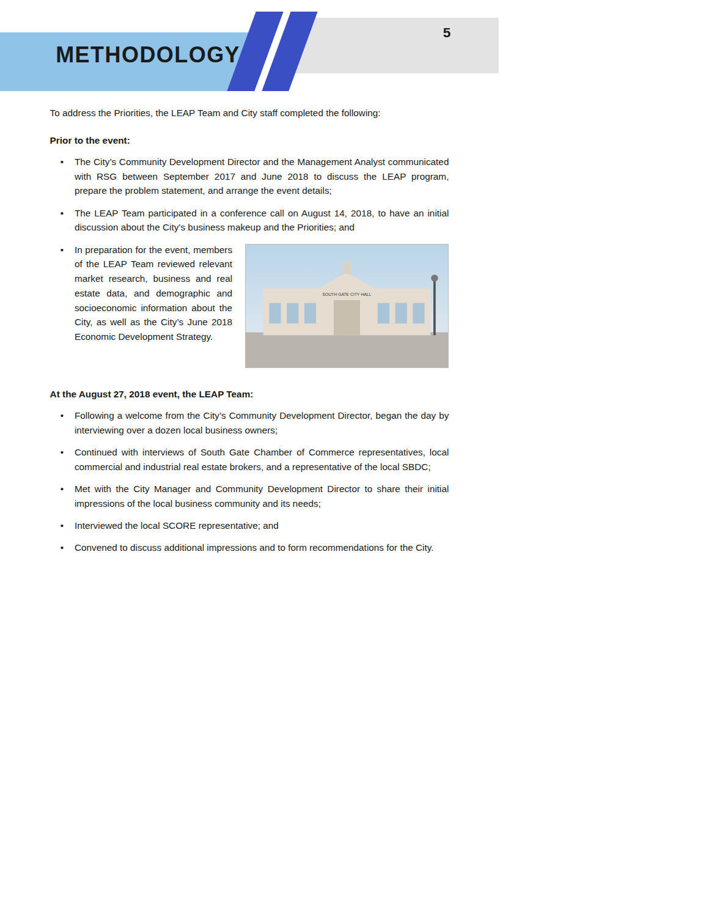5
METHODOLOGY
To address the Priorities, the LEAP Team and City staff completed the following:
Prior to the event:
The City’s Community Development Director and the Management Analyst communicated with RSG between September 2017 and June 2018 to discuss the LEAP program, prepare the problem statement, and arrange the event details;
The LEAP Team participated in a conference call on August 14, 2018, to have an initial discussion about the City’s business makeup and the Priorities; and
In preparation for the event, members of the LEAP Team reviewed relevant market research, business and real estate data, and demographic and socioeconomic information about the City, as well as the City’s June 2018 Economic Development Strategy.
At the August 27, 2018 event, the LEAP Team:
Following a welcome from the City’s Community Development Director, began the day by interviewing over a dozen local business owners;
Continued with interviews of South Gate Chamber of Commerce representatives, local commercial and industrial real estate brokers, and a representative of the local SBDC;
Met with the City Manager and Community Development Director to share their initial impressions of the local business community and its needs;
Interviewed the local SCORE representative; and
Convened to discuss additional impressions and to form recommendations for the City.